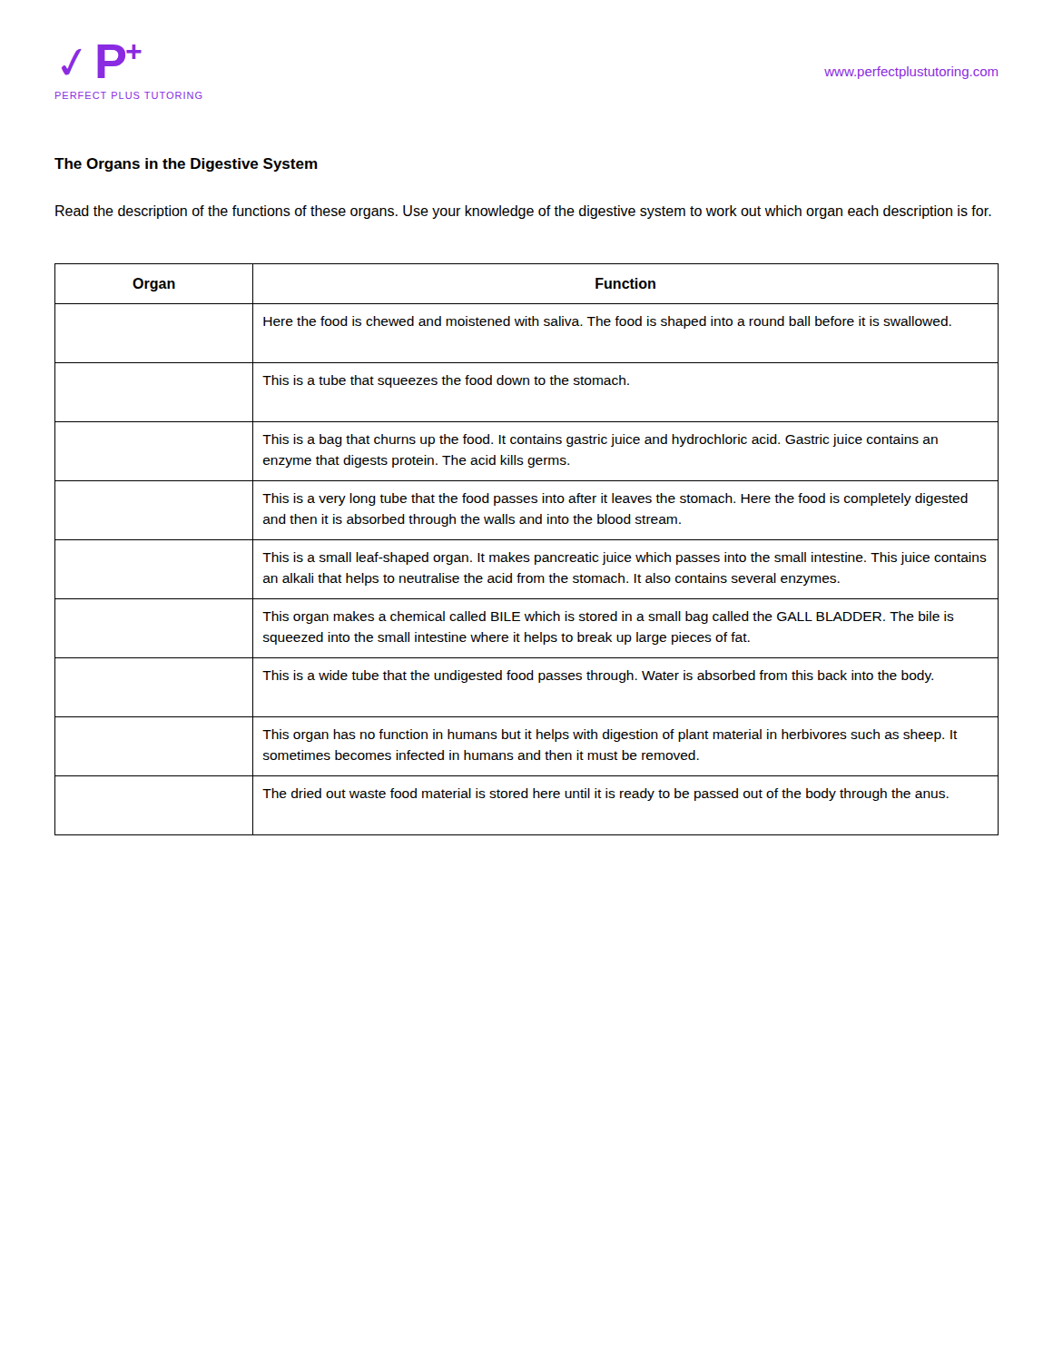✓P+
PERFECT PLUS TUTORING
www.perfectplustutoring.com
The Organs in the Digestive System
Read the description of the functions of these organs. Use your knowledge of the digestive system to work out which organ each description is for.
| Organ | Function |
| --- | --- |
| | Here the food is chewed and moistened with saliva. The food is shaped into a round ball before it is swallowed. |
| | This is a tube that squeezes the food down to the stomach. |
| | This is a bag that churns up the food. It contains gastric juice and hydrochloric acid. Gastric juice contains an enzyme that digests protein. The acid kills germs. |
| | This is a very long tube that the food passes into after it leaves the stomach. Here the food is completely digested and then it is absorbed through the walls and into the blood stream. |
| | This is a small leaf-shaped organ. It makes pancreatic juice which passes into the small intestine. This juice contains an alkali that helps to neutralise the acid from the stomach. It also contains several enzymes. |
| | This organ makes a chemical called BILE which is stored in a small bag called the GALL BLADDER. The bile is squeezed into the small intestine where it helps to break up large pieces of fat. |
| | This is a wide tube that the undigested food passes through. Water is absorbed from this back into the body. |
| | This organ has no function in humans but it helps with digestion of plant material in herbivores such as sheep. It sometimes becomes infected in humans and then it must be removed. |
| | The dried out waste food material is stored here until it is ready to be passed out of the body through the anus. |